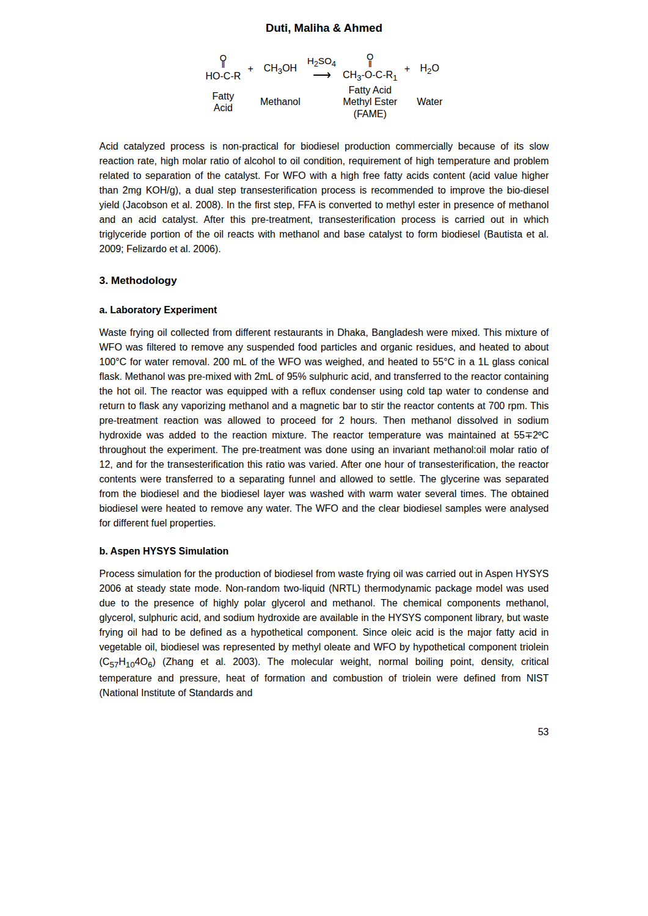Duti, Maliha & Ahmed
| O ‖ HO-C-R | + | CH 3 OH | H 2 SO 4 ⟶ | O ‖ CH 3 -O-C-R 1 | + | H 2 O |
| Fatty Acid | | Methanol | | Fatty Acid Methyl Ester (FAME) | | Water |
Acid catalyzed process is non-practical for biodiesel production commercially because of its slow reaction rate, high molar ratio of alcohol to oil condition, requirement of high temperature and problem related to separation of the catalyst. For WFO with a high free fatty acids content (acid value higher than 2mg KOH/g), a dual step transesterification process is recommended to improve the bio-diesel yield (Jacobson et al. 2008). In the first step, FFA is converted to methyl ester in presence of methanol and an acid catalyst. After this pre-treatment, transesterification process is carried out in which triglyceride portion of the oil reacts with methanol and base catalyst to form biodiesel (Bautista et al. 2009; Felizardo et al. 2006).
3. Methodology
a. Laboratory Experiment
Waste frying oil collected from different restaurants in Dhaka, Bangladesh were mixed. This mixture of WFO was filtered to remove any suspended food particles and organic residues, and heated to about 100°C for water removal. 200 mL of the WFO was weighed, and heated to 55°C in a 1L glass conical flask. Methanol was pre-mixed with 2mL of 95% sulphuric acid, and transferred to the reactor containing the hot oil. The reactor was equipped with a reflux condenser using cold tap water to condense and return to flask any vaporizing methanol and a magnetic bar to stir the reactor contents at 700 rpm. This pre-treatment reaction was allowed to proceed for 2 hours. Then methanol dissolved in sodium hydroxide was added to the reaction mixture. The reactor temperature was maintained at 55∓2ºC throughout the experiment. The pre-treatment was done using an invariant methanol:oil molar ratio of 12, and for the transesterification this ratio was varied. After one hour of transesterification, the reactor contents were transferred to a separating funnel and allowed to settle. The glycerine was separated from the biodiesel and the biodiesel layer was washed with warm water several times. The obtained biodiesel were heated to remove any water. The WFO and the clear biodiesel samples were analysed for different fuel properties.
b. Aspen HYSYS Simulation
Process simulation for the production of biodiesel from waste frying oil was carried out in Aspen HYSYS 2006 at steady state mode. Non-random two-liquid (NRTL) thermodynamic package model was used due to the presence of highly polar glycerol and methanol. The chemical components methanol, glycerol, sulphuric acid, and sodium hydroxide are available in the HYSYS component library, but waste frying oil had to be defined as a hypothetical component. Since oleic acid is the major fatty acid in vegetable oil, biodiesel was represented by methyl oleate and WFO by hypothetical component triolein (C57H104O6) (Zhang et al. 2003). The molecular weight, normal boiling point, density, critical temperature and pressure, heat of formation and combustion of triolein were defined from NIST (National Institute of Standards and
53